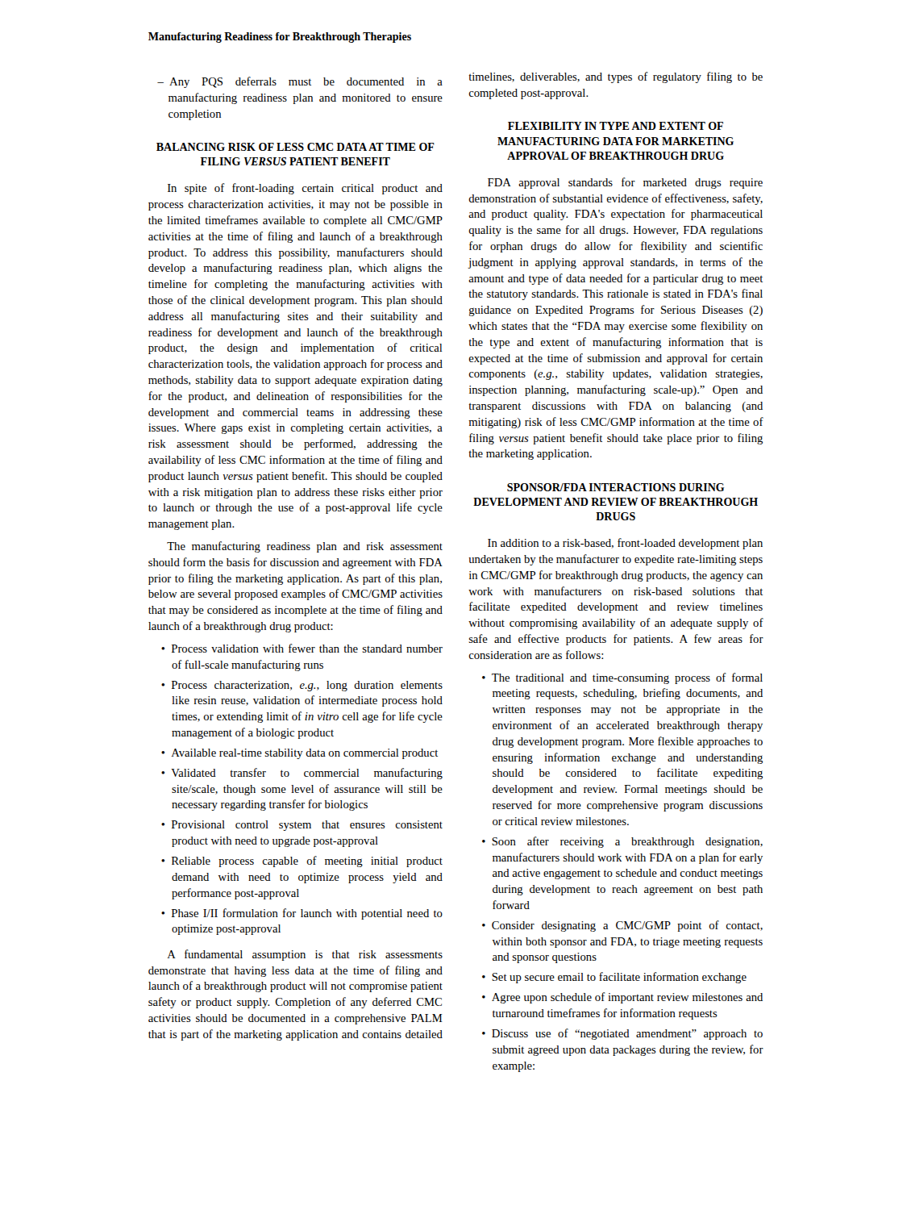Manufacturing Readiness for Breakthrough Therapies
Any PQS deferrals must be documented in a manufacturing readiness plan and monitored to ensure completion
Balancing Risk of Less CMC Data at Time of Filing Versus Patient Benefit
In spite of front-loading certain critical product and process characterization activities, it may not be possible in the limited timeframes available to complete all CMC/GMP activities at the time of filing and launch of a breakthrough product. To address this possibility, manufacturers should develop a manufacturing readiness plan, which aligns the timeline for completing the manufacturing activities with those of the clinical development program. This plan should address all manufacturing sites and their suitability and readiness for development and launch of the breakthrough product, the design and implementation of critical characterization tools, the validation approach for process and methods, stability data to support adequate expiration dating for the product, and delineation of responsibilities for the development and commercial teams in addressing these issues. Where gaps exist in completing certain activities, a risk assessment should be performed, addressing the availability of less CMC information at the time of filing and product launch versus patient benefit. This should be coupled with a risk mitigation plan to address these risks either prior to launch or through the use of a post-approval life cycle management plan.
The manufacturing readiness plan and risk assessment should form the basis for discussion and agreement with FDA prior to filing the marketing application. As part of this plan, below are several proposed examples of CMC/GMP activities that may be considered as incomplete at the time of filing and launch of a breakthrough drug product:
Process validation with fewer than the standard number of full-scale manufacturing runs
Process characterization, e.g., long duration elements like resin reuse, validation of intermediate process hold times, or extending limit of in vitro cell age for life cycle management of a biologic product
Available real-time stability data on commercial product
Validated transfer to commercial manufacturing site/scale, though some level of assurance will still be necessary regarding transfer for biologics
Provisional control system that ensures consistent product with need to upgrade post-approval
Reliable process capable of meeting initial product demand with need to optimize process yield and performance post-approval
Phase I/II formulation for launch with potential need to optimize post-approval
A fundamental assumption is that risk assessments demonstrate that having less data at the time of filing and launch of a breakthrough product will not compromise patient safety or product supply. Completion of any deferred CMC activities should be documented in a comprehensive PALM that is part of the marketing application and contains detailed timelines, deliverables, and types of regulatory filing to be completed post-approval.
Flexibility in Type and Extent of Manufacturing Data for Marketing Approval of Breakthrough Drug
FDA approval standards for marketed drugs require demonstration of substantial evidence of effectiveness, safety, and product quality. FDA's expectation for pharmaceutical quality is the same for all drugs. However, FDA regulations for orphan drugs do allow for flexibility and scientific judgment in applying approval standards, in terms of the amount and type of data needed for a particular drug to meet the statutory standards. This rationale is stated in FDA's final guidance on Expedited Programs for Serious Diseases (2) which states that the “FDA may exercise some flexibility on the type and extent of manufacturing information that is expected at the time of submission and approval for certain components (e.g., stability updates, validation strategies, inspection planning, manufacturing scale-up).” Open and transparent discussions with FDA on balancing (and mitigating) risk of less CMC/GMP information at the time of filing versus patient benefit should take place prior to filing the marketing application.
Sponsor/FDA Interactions During Development and Review of Breakthrough Drugs
In addition to a risk-based, front-loaded development plan undertaken by the manufacturer to expedite rate-limiting steps in CMC/GMP for breakthrough drug products, the agency can work with manufacturers on risk-based solutions that facilitate expedited development and review timelines without compromising availability of an adequate supply of safe and effective products for patients. A few areas for consideration are as follows:
The traditional and time-consuming process of formal meeting requests, scheduling, briefing documents, and written responses may not be appropriate in the environment of an accelerated breakthrough therapy drug development program. More flexible approaches to ensuring information exchange and understanding should be considered to facilitate expediting development and review. Formal meetings should be reserved for more comprehensive program discussions or critical review milestones.
Soon after receiving a breakthrough designation, manufacturers should work with FDA on a plan for early and active engagement to schedule and conduct meetings during development to reach agreement on best path forward
Consider designating a CMC/GMP point of contact, within both sponsor and FDA, to triage meeting requests and sponsor questions
Set up secure email to facilitate information exchange
Agree upon schedule of important review milestones and turnaround timeframes for information requests
Discuss use of “negotiated amendment” approach to submit agreed upon data packages during the review, for example: